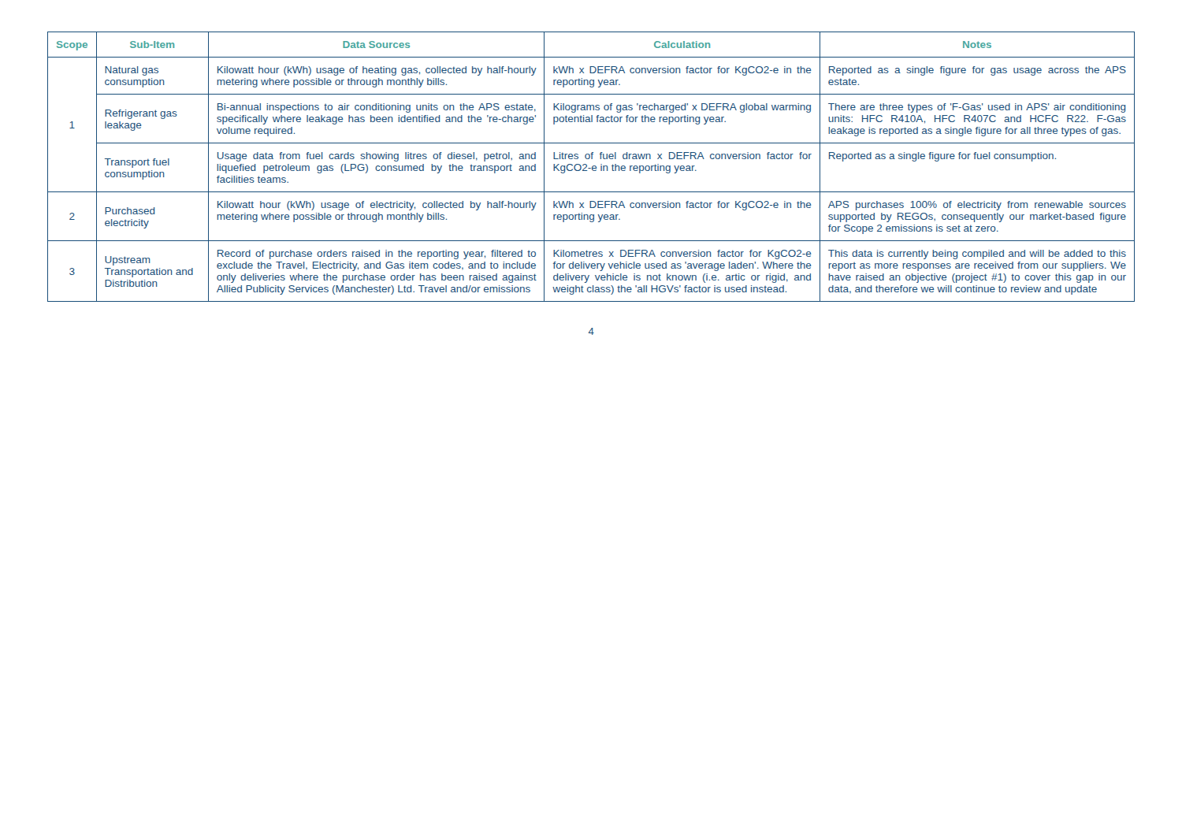| Scope | Sub-Item | Data Sources | Calculation | Notes |
| --- | --- | --- | --- | --- |
| 1 | Natural gas consumption | Kilowatt hour (kWh) usage of heating gas, collected by half-hourly metering where possible or through monthly bills. | kWh x DEFRA conversion factor for KgCO2-e in the reporting year. | Reported as a single figure for gas usage across the APS estate. |
| Refrigerant gas leakage | Bi-annual inspections to air conditioning units on the APS estate, specifically where leakage has been identified and the 're-charge' volume required. | Kilograms of gas 'recharged' x DEFRA global warming potential factor for the reporting year. | There are three types of 'F-Gas' used in APS' air conditioning units: HFC R410A, HFC R407C and HCFC R22. F-Gas leakage is reported as a single figure for all three types of gas. |
| Transport fuel consumption | Usage data from fuel cards showing litres of diesel, petrol, and liquefied petroleum gas (LPG) consumed by the transport and facilities teams. | Litres of fuel drawn x DEFRA conversion factor for KgCO2-e in the reporting year. | Reported as a single figure for fuel consumption. |
| 2 | Purchased electricity | Kilowatt hour (kWh) usage of electricity, collected by half-hourly metering where possible or through monthly bills. | kWh x DEFRA conversion factor for KgCO2-e in the reporting year. | APS purchases 100% of electricity from renewable sources supported by REGOs, consequently our market-based figure for Scope 2 emissions is set at zero. |
| 3 | Upstream Transportation and Distribution | Record of purchase orders raised in the reporting year, filtered to exclude the Travel, Electricity, and Gas item codes, and to include only deliveries where the purchase order has been raised against Allied Publicity Services (Manchester) Ltd. Travel and/or emissions | Kilometres x DEFRA conversion factor for KgCO2-e for delivery vehicle used as 'average laden'. Where the delivery vehicle is not known (i.e. artic or rigid, and weight class) the 'all HGVs' factor is used instead. | This data is currently being compiled and will be added to this report as more responses are received from our suppliers. We have raised an objective (project #1) to cover this gap in our data, and therefore we will continue to review and update |
4